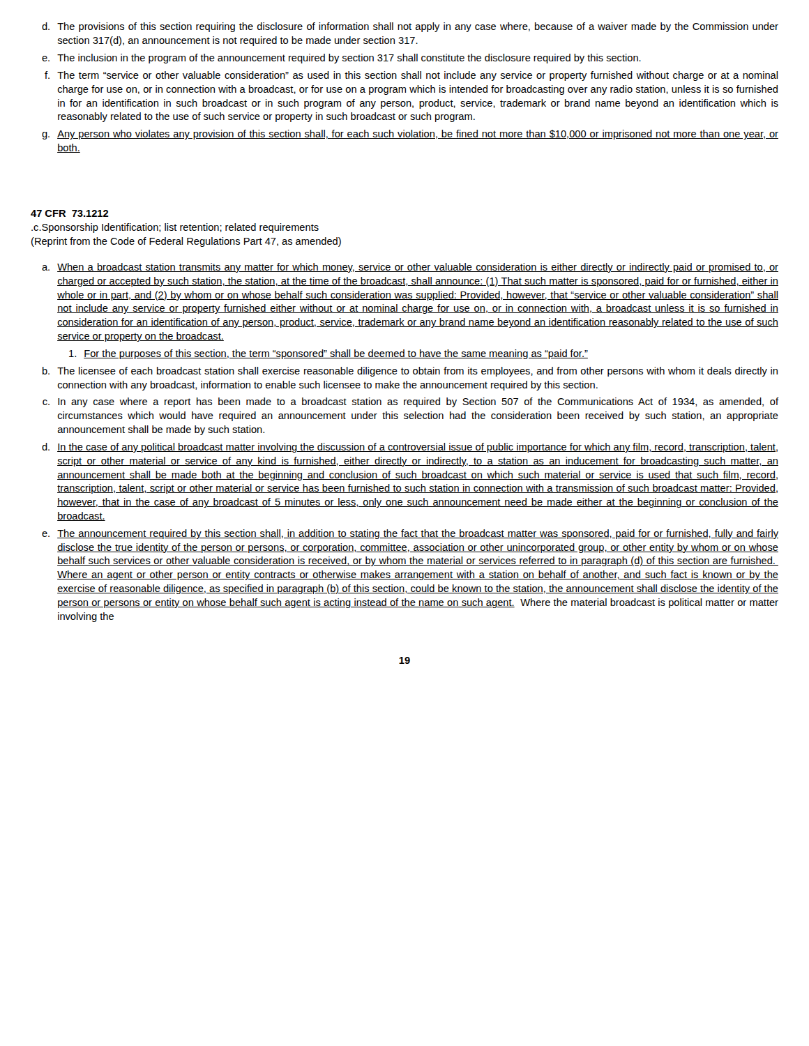The provisions of this section requiring the disclosure of information shall not apply in any case where, because of a waiver made by the Commission under section 317(d), an announcement is not required to be made under section 317.
The inclusion in the program of the announcement required by section 317 shall constitute the disclosure required by this section.
The term “service or other valuable consideration” as used in this section shall not include any service or property furnished without charge or at a nominal charge for use on, or in connection with a broadcast, or for use on a program which is intended for broadcasting over any radio station, unless it is so furnished in for an identification in such broadcast or in such program of any person, product, service, trademark or brand name beyond an identification which is reasonably related to the use of such service or property in such broadcast or such program.
Any person who violates any provision of this section shall, for each such violation, be fined not more than $10,000 or imprisoned not more than one year, or both.
47 CFR 73.1212
.c.Sponsorship Identification; list retention; related requirements
(Reprint from the Code of Federal Regulations Part 47, as amended)
When a broadcast station transmits any matter for which money, service or other valuable consideration is either directly or indirectly paid or promised to, or charged or accepted by such station, the station, at the time of the broadcast, shall announce: (1) That such matter is sponsored, paid for or furnished, either in whole or in part, and (2) by whom or on whose behalf such consideration was supplied: Provided, however, that “service or other valuable consideration” shall not include any service or property furnished either without or at nominal charge for use on, or in connection with, a broadcast unless it is so furnished in consideration for an identification of any person, product, service, trademark or any brand name beyond an identification reasonably related to the use of such service or property on the broadcast.
For the purposes of this section, the term “sponsored” shall be deemed to have the same meaning as “paid for.”
The licensee of each broadcast station shall exercise reasonable diligence to obtain from its employees, and from other persons with whom it deals directly in connection with any broadcast, information to enable such licensee to make the announcement required by this section.
In any case where a report has been made to a broadcast station as required by Section 507 of the Communications Act of 1934, as amended, of circumstances which would have required an announcement under this selection had the consideration been received by such station, an appropriate announcement shall be made by such station.
In the case of any political broadcast matter involving the discussion of a controversial issue of public importance for which any film, record, transcription, talent, script or other material or service of any kind is furnished, either directly or indirectly, to a station as an inducement for broadcasting such matter, an announcement shall be made both at the beginning and conclusion of such broadcast on which such material or service is used that such film, record, transcription, talent, script or other material or service has been furnished to such station in connection with a transmission of such broadcast matter: Provided, however, that in the case of any broadcast of 5 minutes or less, only one such announcement need be made either at the beginning or conclusion of the broadcast.
The announcement required by this section shall, in addition to stating the fact that the broadcast matter was sponsored, paid for or furnished, fully and fairly disclose the true identity of the person or persons, or corporation, committee, association or other unincorporated group, or other entity by whom or on whose behalf such services or other valuable consideration is received, or by whom the material or services referred to in paragraph (d) of this section are furnished. Where an agent or other person or entity contracts or otherwise makes arrangement with a station on behalf of another, and such fact is known or by the exercise of reasonable diligence, as specified in paragraph (b) of this section, could be known to the station, the announcement shall disclose the identity of the person or persons or entity on whose behalf such agent is acting instead of the name on such agent. Where the material broadcast is political matter or matter involving the
19